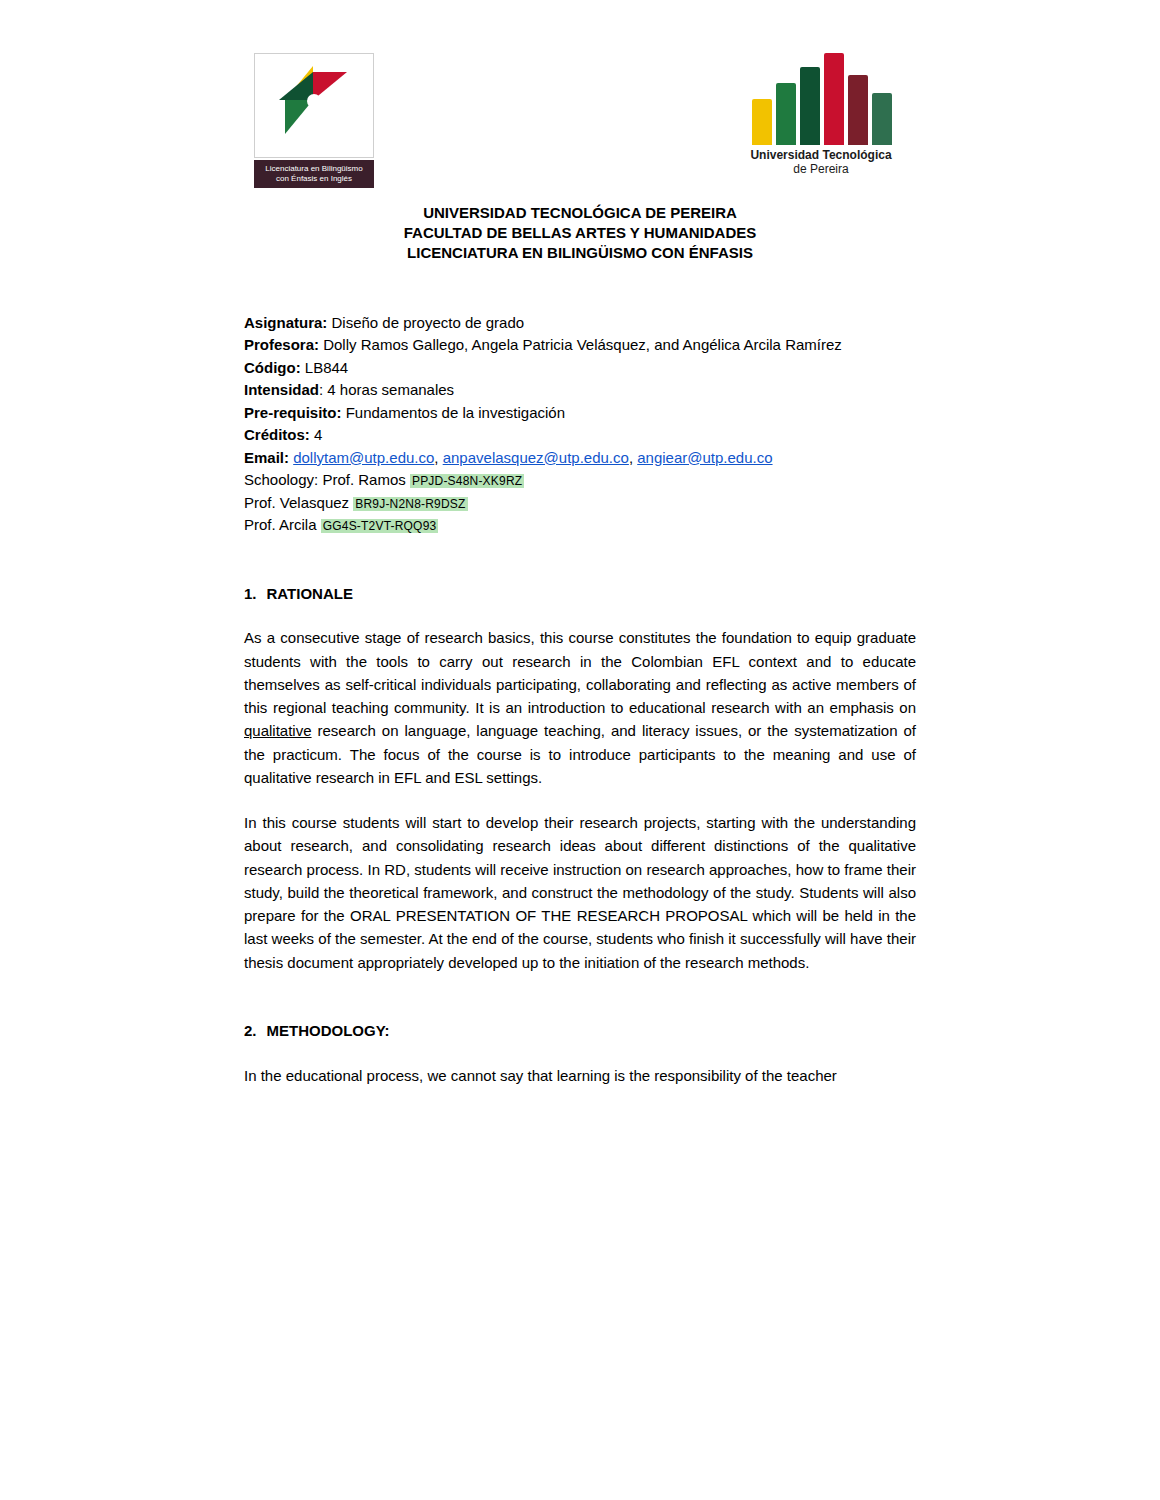Licenciatura en Bilingüismo
con Énfasis en Inglés
Universidad Tecnológica
de Pereira
UNIVERSIDAD TECNOLÓGICA DE PEREIRA
FACULTAD DE BELLAS ARTES Y HUMANIDADES
LICENCIATURA EN BILINGÜISMO CON ÉNFASIS
Asignatura: Diseño de proyecto de grado
Profesora: Dolly Ramos Gallego, Angela Patricia Velásquez, and Angélica Arcila Ramírez
Código: LB844
Intensidad: 4 horas semanales
Pre-requisito: Fundamentos de la investigación
Créditos: 4
Email: dollytam@utp.edu.co, anpavelasquez@utp.edu.co, angiear@utp.edu.co
Schoology: Prof. Ramos PPJD-S48N-XK9RZ
Prof. Velasquez BR9J-N2N8-R9DSZ
Prof. Arcila GG4S-T2VT-RQQ93
1. RATIONALE
As a consecutive stage of research basics, this course constitutes the foundation to equip graduate students with the tools to carry out research in the Colombian EFL context and to educate themselves as self-critical individuals participating, collaborating and reflecting as active members of this regional teaching community. It is an introduction to educational research with an emphasis on qualitative research on language, language teaching, and literacy issues, or the systematization of the practicum. The focus of the course is to introduce participants to the meaning and use of qualitative research in EFL and ESL settings.
In this course students will start to develop their research projects, starting with the understanding about research, and consolidating research ideas about different distinctions of the qualitative research process. In RD, students will receive instruction on research approaches, how to frame their study, build the theoretical framework, and construct the methodology of the study. Students will also prepare for the ORAL PRESENTATION OF THE RESEARCH PROPOSAL which will be held in the last weeks of the semester. At the end of the course, students who finish it successfully will have their thesis document appropriately developed up to the initiation of the research methods.
2. METHODOLOGY:
In the educational process, we cannot say that learning is the responsibility of the teacher